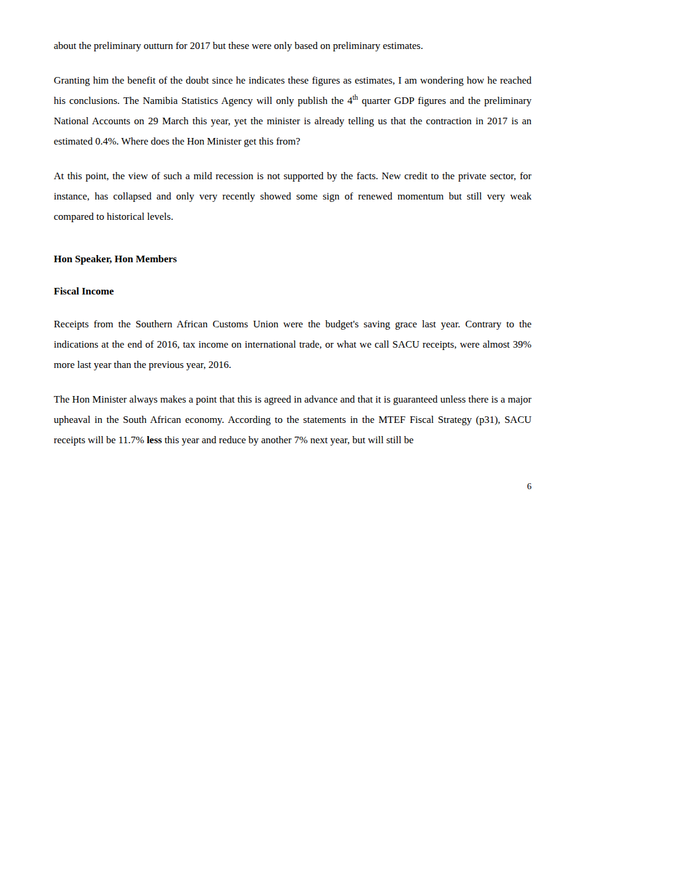about the preliminary outturn for 2017 but these were only based on preliminary estimates.
Granting him the benefit of the doubt since he indicates these figures as estimates, I am wondering how he reached his conclusions. The Namibia Statistics Agency will only publish the 4th quarter GDP figures and the preliminary National Accounts on 29 March this year, yet the minister is already telling us that the contraction in 2017 is an estimated 0.4%. Where does the Hon Minister get this from?
At this point, the view of such a mild recession is not supported by the facts. New credit to the private sector, for instance, has collapsed and only very recently showed some sign of renewed momentum but still very weak compared to historical levels.
Hon Speaker, Hon Members
Fiscal Income
Receipts from the Southern African Customs Union were the budget's saving grace last year. Contrary to the indications at the end of 2016, tax income on international trade, or what we call SACU receipts, were almost 39% more last year than the previous year, 2016.
The Hon Minister always makes a point that this is agreed in advance and that it is guaranteed unless there is a major upheaval in the South African economy. According to the statements in the MTEF Fiscal Strategy (p31), SACU receipts will be 11.7% less this year and reduce by another 7% next year, but will still be
6